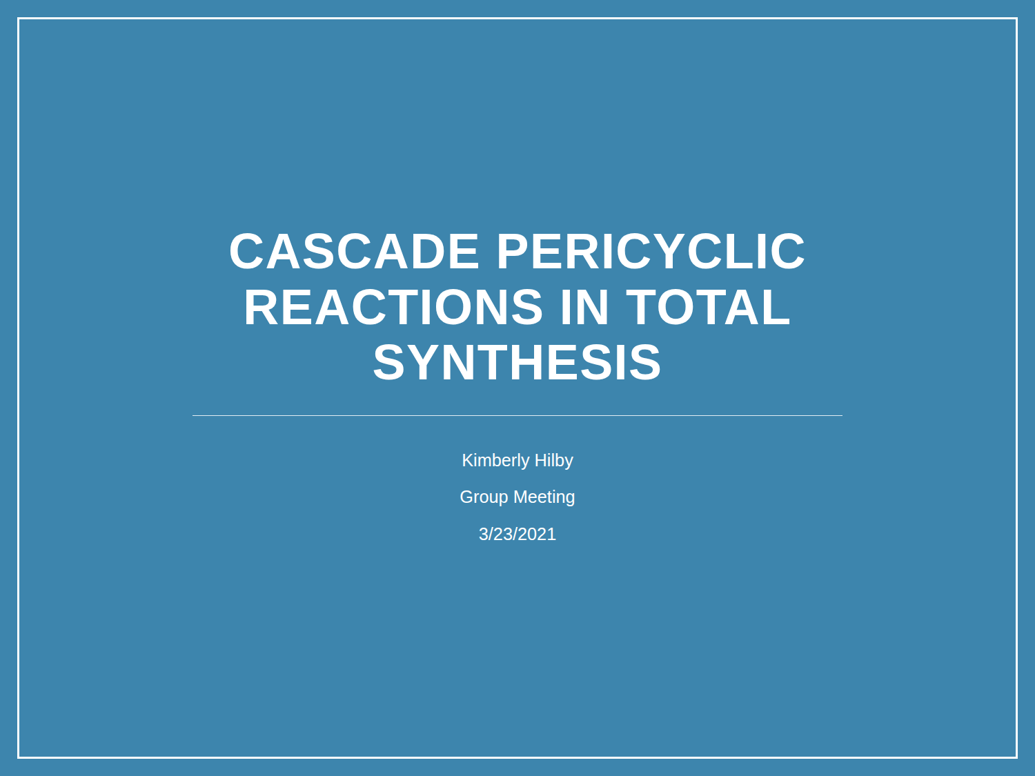Cascade Pericyclic Reactions in Total Synthesis
Kimberly Hilby
Group Meeting
3/23/2021